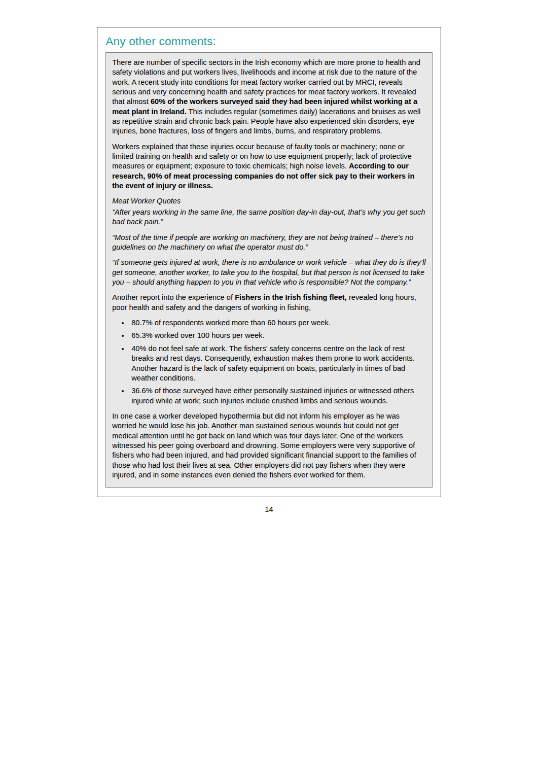Any other comments:
There are number of specific sectors in the Irish economy which are more prone to health and safety violations and put workers lives, livelihoods and income at risk due to the nature of the work. A recent study into conditions for meat factory worker carried out by MRCI, reveals serious and very concerning health and safety practices for meat factory workers. It revealed that almost 60% of the workers surveyed said they had been injured whilst working at a meat plant in Ireland. This includes regular (sometimes daily) lacerations and bruises as well as repetitive strain and chronic back pain. People have also experienced skin disorders, eye injuries, bone fractures, loss of fingers and limbs, burns, and respiratory problems.
Workers explained that these injuries occur because of faulty tools or machinery; none or limited training on health and safety or on how to use equipment properly; lack of protective measures or equipment; exposure to toxic chemicals; high noise levels. According to our research, 90% of meat processing companies do not offer sick pay to their workers in the event of injury or illness.
Meat Worker Quotes
“After years working in the same line, the same position day-in day-out, that’s why you get such bad back pain.”
“Most of the time if people are working on machinery, they are not being trained – there’s no guidelines on the machinery on what the operator must do.”
“If someone gets injured at work, there is no ambulance or work vehicle – what they do is they’ll get someone, another worker, to take you to the hospital, but that person is not licensed to take you – should anything happen to you in that vehicle who is responsible? Not the company.”
Another report into the experience of Fishers in the Irish fishing fleet, revealed long hours, poor health and safety and the dangers of working in fishing,
80.7% of respondents worked more than 60 hours per week.
65.3% worked over 100 hours per week.
40% do not feel safe at work. The fishers’ safety concerns centre on the lack of rest breaks and rest days. Consequently, exhaustion makes them prone to work accidents. Another hazard is the lack of safety equipment on boats, particularly in times of bad weather conditions.
36.6% of those surveyed have either personally sustained injuries or witnessed others injured while at work; such injuries include crushed limbs and serious wounds.
In one case a worker developed hypothermia but did not inform his employer as he was worried he would lose his job. Another man sustained serious wounds but could not get medical attention until he got back on land which was four days later. One of the workers witnessed his peer going overboard and drowning. Some employers were very supportive of fishers who had been injured, and had provided significant financial support to the families of those who had lost their lives at sea. Other employers did not pay fishers when they were injured, and in some instances even denied the fishers ever worked for them.
14